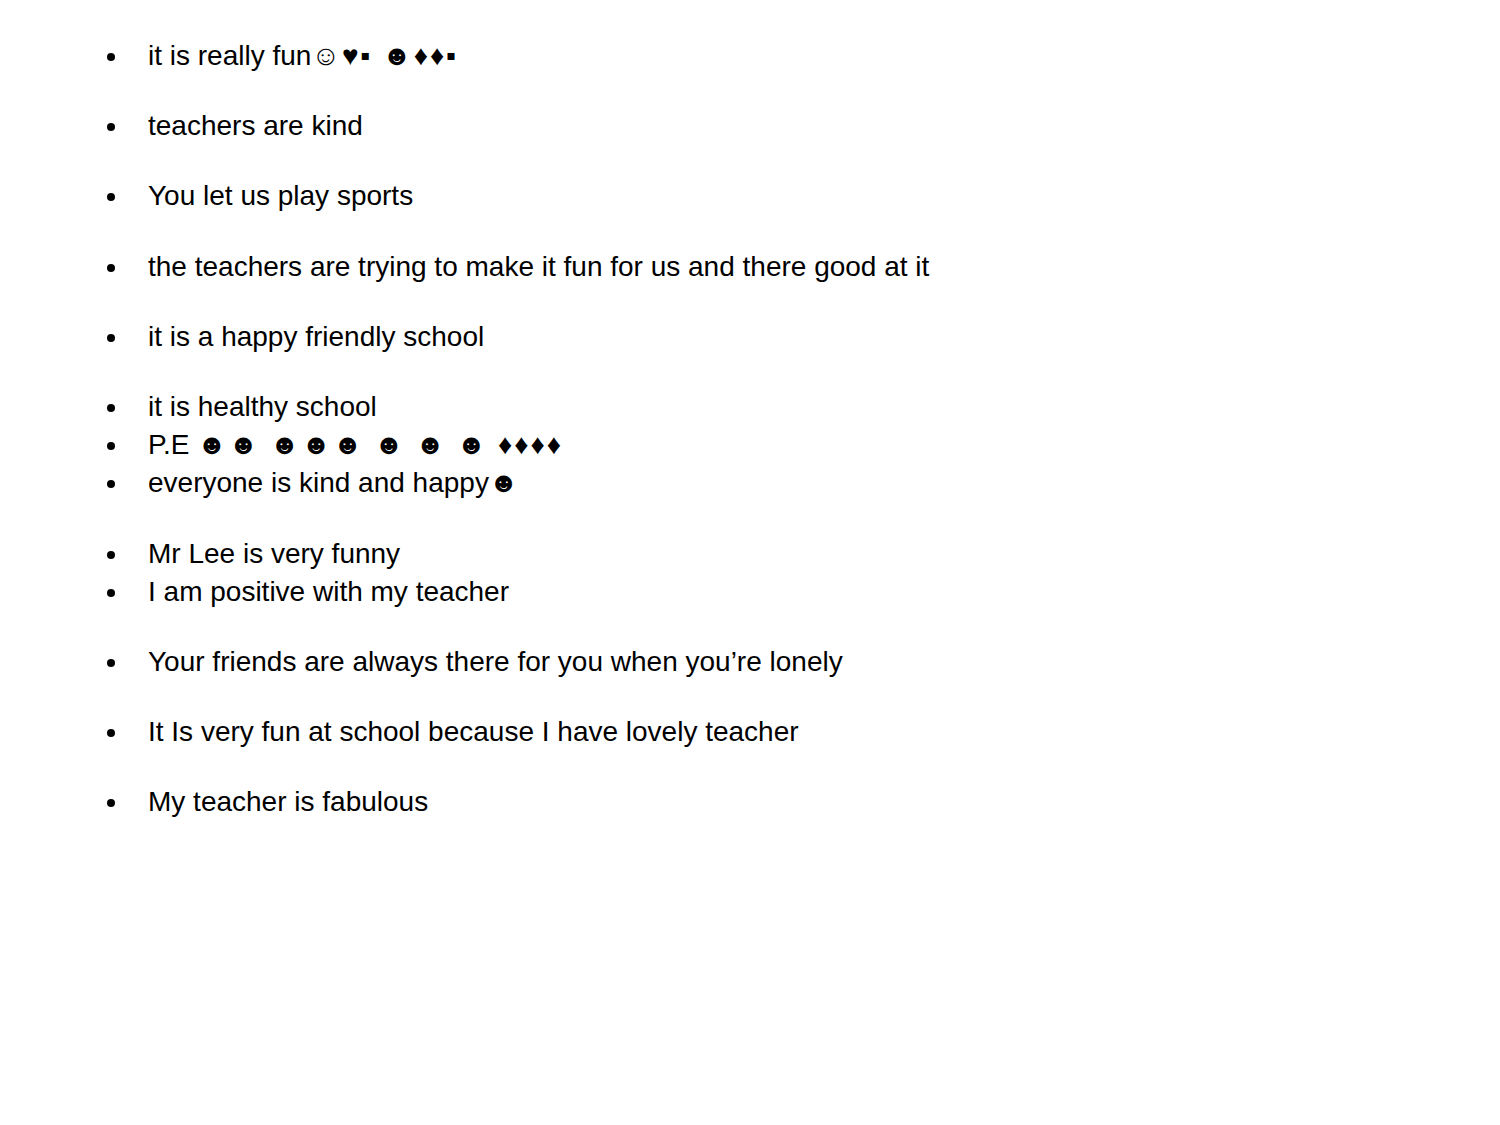it is really fun☺♥▪ ☻♦♦▪
teachers are kind
You let us play sports
the teachers are trying to make it fun for us and there good at it
it is a happy friendly school
it is healthy school
P.E ☻☻ ☻☻☻ ☻ ☻ ☻ ♦♦♦♦
everyone is kind and happy☻
Mr Lee is very funny
I am positive with my teacher
Your friends are always there for you when you’re lonely
It Is very fun at school because I have lovely teacher
My teacher is fabulous